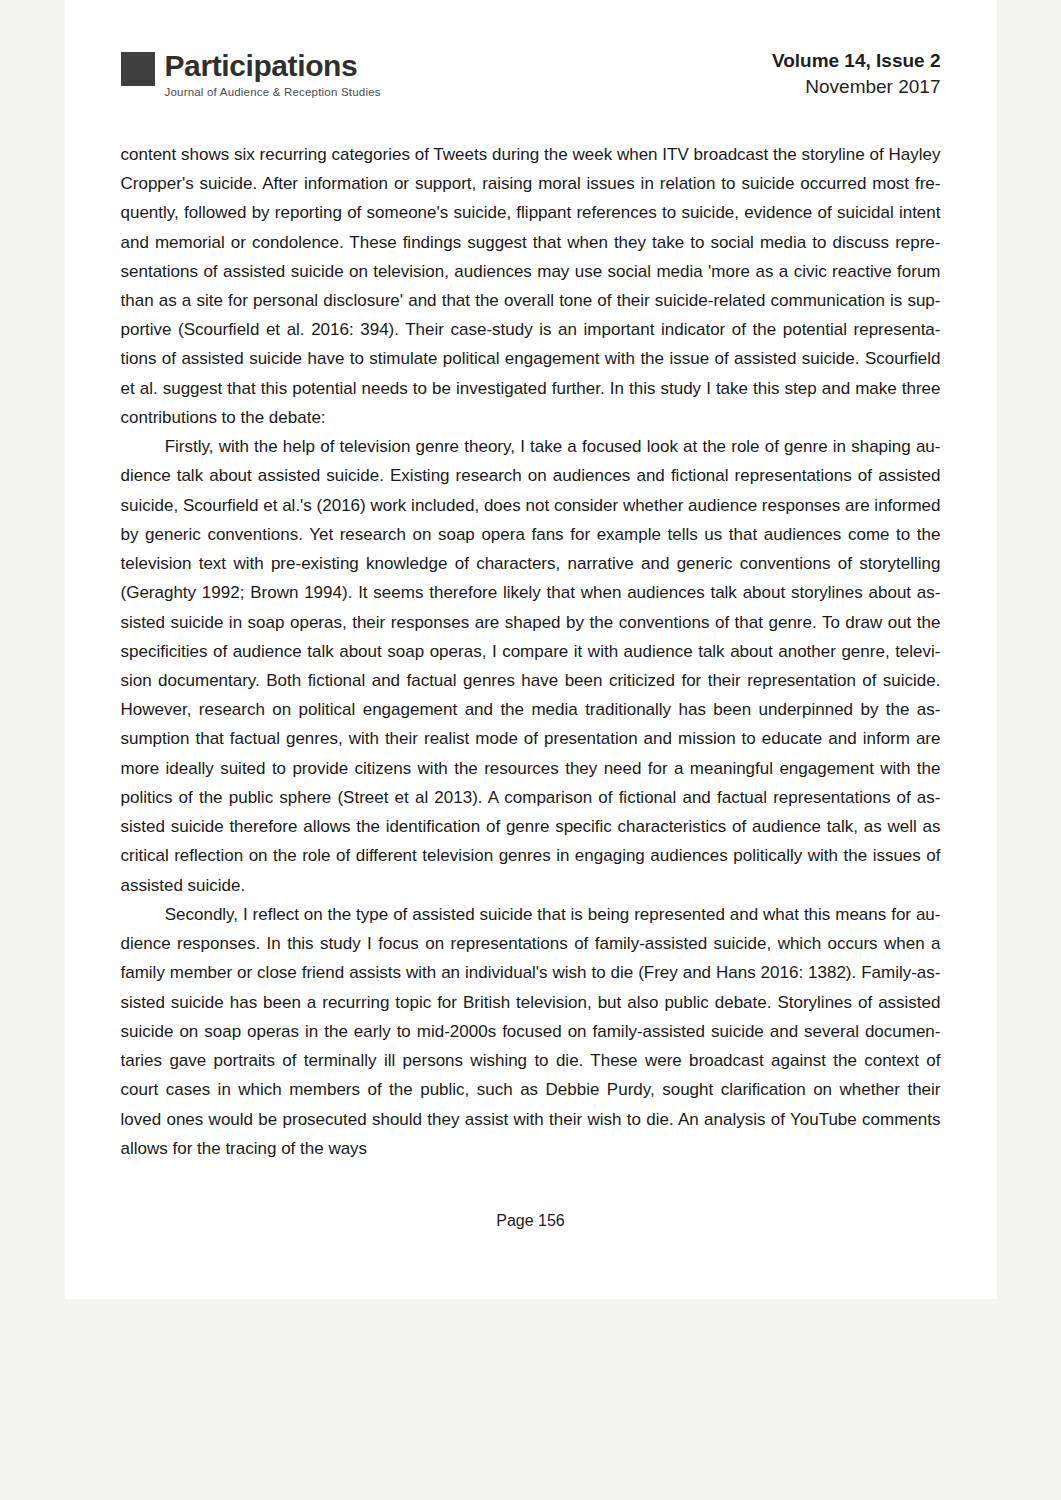Participations
Journal of Audience & Reception Studies
Volume 14, Issue 2
November 2017
content shows six recurring categories of Tweets during the week when ITV broadcast the storyline of Hayley Cropper's suicide. After information or support, raising moral issues in relation to suicide occurred most frequently, followed by reporting of someone's suicide, flippant references to suicide, evidence of suicidal intent and memorial or condolence. These findings suggest that when they take to social media to discuss representations of assisted suicide on television, audiences may use social media 'more as a civic reactive forum than as a site for personal disclosure' and that the overall tone of their suicide-related communication is supportive (Scourfield et al. 2016: 394). Their case-study is an important indicator of the potential representations of assisted suicide have to stimulate political engagement with the issue of assisted suicide. Scourfield et al. suggest that this potential needs to be investigated further. In this study I take this step and make three contributions to the debate:
Firstly, with the help of television genre theory, I take a focused look at the role of genre in shaping audience talk about assisted suicide. Existing research on audiences and fictional representations of assisted suicide, Scourfield et al.'s (2016) work included, does not consider whether audience responses are informed by generic conventions. Yet research on soap opera fans for example tells us that audiences come to the television text with pre-existing knowledge of characters, narrative and generic conventions of storytelling (Geraghty 1992; Brown 1994). It seems therefore likely that when audiences talk about storylines about assisted suicide in soap operas, their responses are shaped by the conventions of that genre. To draw out the specificities of audience talk about soap operas, I compare it with audience talk about another genre, television documentary. Both fictional and factual genres have been criticized for their representation of suicide. However, research on political engagement and the media traditionally has been underpinned by the assumption that factual genres, with their realist mode of presentation and mission to educate and inform are more ideally suited to provide citizens with the resources they need for a meaningful engagement with the politics of the public sphere (Street et al 2013). A comparison of fictional and factual representations of assisted suicide therefore allows the identification of genre specific characteristics of audience talk, as well as critical reflection on the role of different television genres in engaging audiences politically with the issues of assisted suicide.
Secondly, I reflect on the type of assisted suicide that is being represented and what this means for audience responses. In this study I focus on representations of family-assisted suicide, which occurs when a family member or close friend assists with an individual's wish to die (Frey and Hans 2016: 1382). Family-assisted suicide has been a recurring topic for British television, but also public debate. Storylines of assisted suicide on soap operas in the early to mid-2000s focused on family-assisted suicide and several documentaries gave portraits of terminally ill persons wishing to die. These were broadcast against the context of court cases in which members of the public, such as Debbie Purdy, sought clarification on whether their loved ones would be prosecuted should they assist with their wish to die. An analysis of YouTube comments allows for the tracing of the ways
Page 156